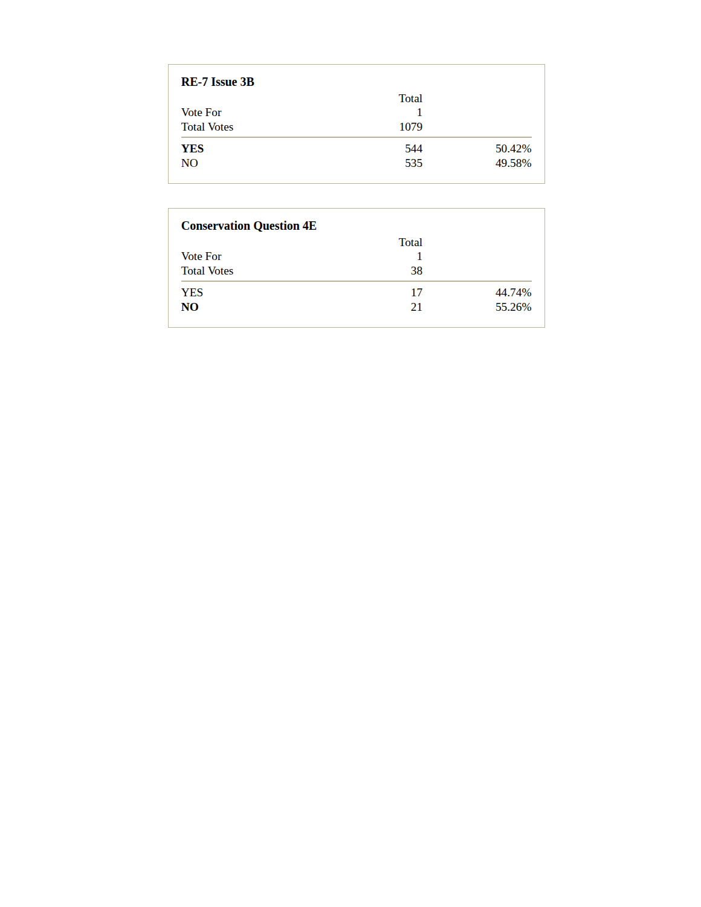RE-7 Issue 3B
| | Total | |
| Vote For | 1 | |
| Total Votes | 1079 | |
| YES | 544 | 50.42% |
| NO | 535 | 49.58% |
Conservation Question 4E
| | Total | |
| Vote For | 1 | |
| Total Votes | 38 | |
| YES | 17 | 44.74% |
| NO | 21 | 55.26% |